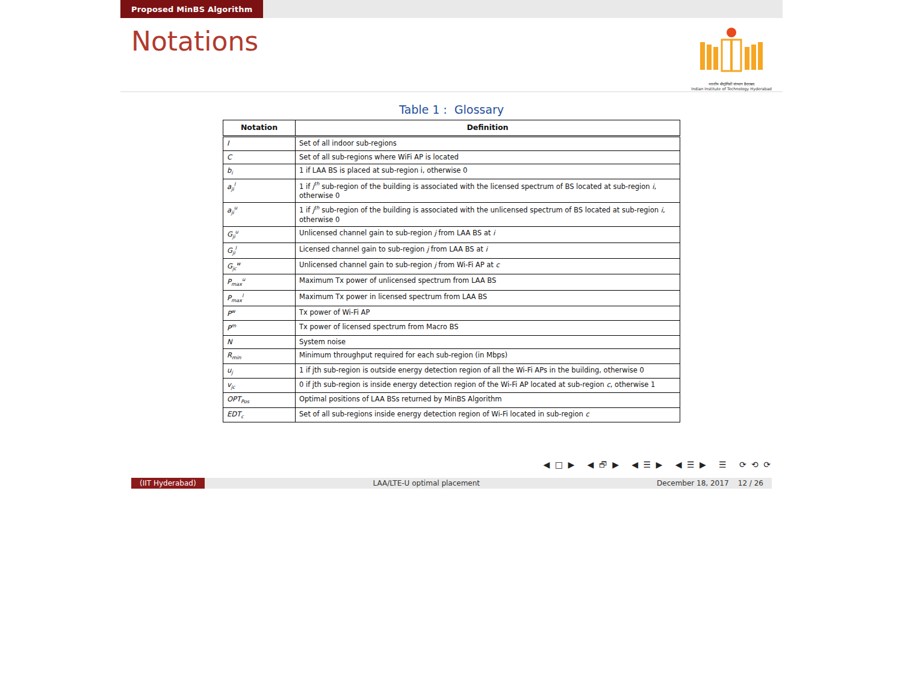Proposed MinBS Algorithm
Notations
भारतीय प्रौद्योगिकी संस्थान हैदराबाद
Indian Institute of Technology Hyderabad
Table 1 : Glossary
| Notation | Definition |
| --- | --- |
| I | Set of all indoor sub-regions |
| C | Set of all sub-regions where WiFi AP is located |
| b i | 1 if LAA BS is placed at sub-region i, otherwise 0 |
| a ji l | 1 if j th sub-region of the building is associated with the licensed spectrum of BS located at sub-region i , otherwise 0 |
| a ji u | 1 if j th sub-region of the building is associated with the unlicensed spectrum of BS located at sub-region i , otherwise 0 |
| G ji u | Unlicensed channel gain to sub-region j from LAA BS at i |
| G ji l | Licensed channel gain to sub-region j from LAA BS at i |
| G jc w | Unlicensed channel gain to sub-region j from Wi-Fi AP at c |
| P max u | Maximum Tx power of unlicensed spectrum from LAA BS |
| P max l | Maximum Tx power in licensed spectrum from LAA BS |
| P w | Tx power of Wi-Fi AP |
| P m | Tx power of licensed spectrum from Macro BS |
| N | System noise |
| R min | Minimum throughput required for each sub-region (in Mbps) |
| u j | 1 if jth sub-region is outside energy detection region of all the Wi-Fi APs in the building, otherwise 0 |
| v jc | 0 if jth sub-region is inside energy detection region of the Wi-Fi AP located at sub-region c , otherwise 1 |
| OPT Pos | Optimal positions of LAA BSs returned by MinBS Algorithm |
| EDT c | Set of all sub-regions inside energy detection region of Wi-Fi located in sub-region c |
◀ □ ▶ ◀ 🗗 ▶ ◀ ☰ ▶ ◀ ☰ ▶ ☰ ⟳ ⟲ ⟳
(IIT Hyderabad)
LAA/LTE-U optimal placement
December 18, 2017 12 / 26